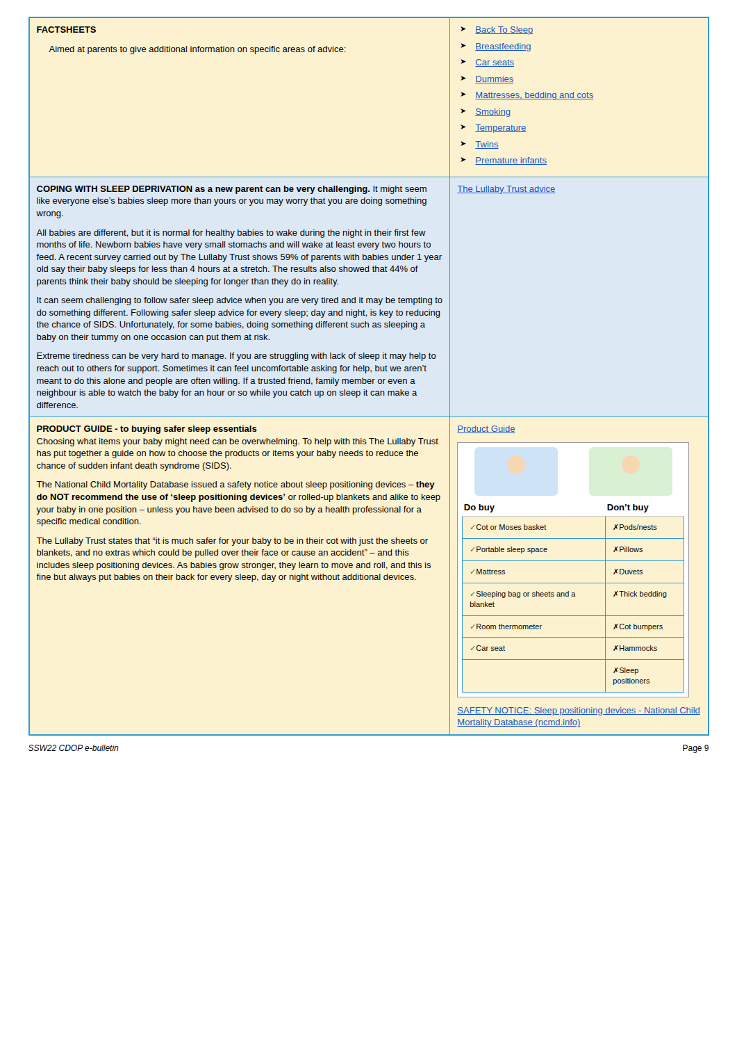| FACTSHEETS Aimed at parents to give additional information on specific areas of advice: | Back To Sleep Breastfeeding Car seats Dummies Mattresses, bedding and cots Smoking Temperature Twins Premature infants |
| COPING WITH SLEEP DEPRIVATION as a new parent can be very challenging. It might seem like everyone else’s babies sleep more than yours or you may worry that you are doing something wrong. All babies are different, but it is normal for healthy babies to wake during the night in their first few months of life. Newborn babies have very small stomachs and will wake at least every two hours to feed. A recent survey carried out by The Lullaby Trust shows 59% of parents with babies under 1 year old say their baby sleeps for less than 4 hours at a stretch. The results also showed that 44% of parents think their baby should be sleeping for longer than they do in reality. It can seem challenging to follow safer sleep advice when you are very tired and it may be tempting to do something different. Following safer sleep advice for every sleep; day and night, is key to reducing the chance of SIDS. Unfortunately, for some babies, doing something different such as sleeping a baby on their tummy on one occasion can put them at risk. Extreme tiredness can be very hard to manage. If you are struggling with lack of sleep it may help to reach out to others for support. Sometimes it can feel uncomfortable asking for help, but we aren’t meant to do this alone and people are often willing. If a trusted friend, family member or even a neighbour is able to watch the baby for an hour or so while you catch up on sleep it can make a difference. | The Lullaby Trust advice |
| PRODUCT GUIDE - to buying safer sleep essentials Choosing what items your baby might need can be overwhelming. To help with this The Lullaby Trust has put together a guide on how to choose the products or items your baby needs to reduce the chance of sudden infant death syndrome (SIDS). The National Child Mortality Database issued a safety notice about sleep positioning devices – they do NOT recommend the use of ‘sleep positioning devices’ or rolled-up blankets and alike to keep your baby in one position – unless you have been advised to do so by a health professional for a specific medical condition. The Lullaby Trust states that “it is much safer for your baby to be in their cot with just the sheets or blankets, and no extras which could be pulled over their face or cause an accident” – and this includes sleep positioning devices. As babies grow stronger, they learn to move and roll, and this is fine but always put babies on their back for every sleep, day or night without additional devices. | Product Guide / Do buy / Don’t buy / / --- / --- / / Cot or Moses basket / Pods/nests / / Portable sleep space / Pillows / / Mattress / Duvets / / Sleeping bag or sheets and a blanket / Thick bedding / / Room thermometer / Cot bumpers / / Car seat / Hammocks / / / Sleep positioners / SAFETY NOTICE: Sleep positioning devices - National Child Mortality Database (ncmd.info) |
SSW22 CDOP e-bulletin
Page 9